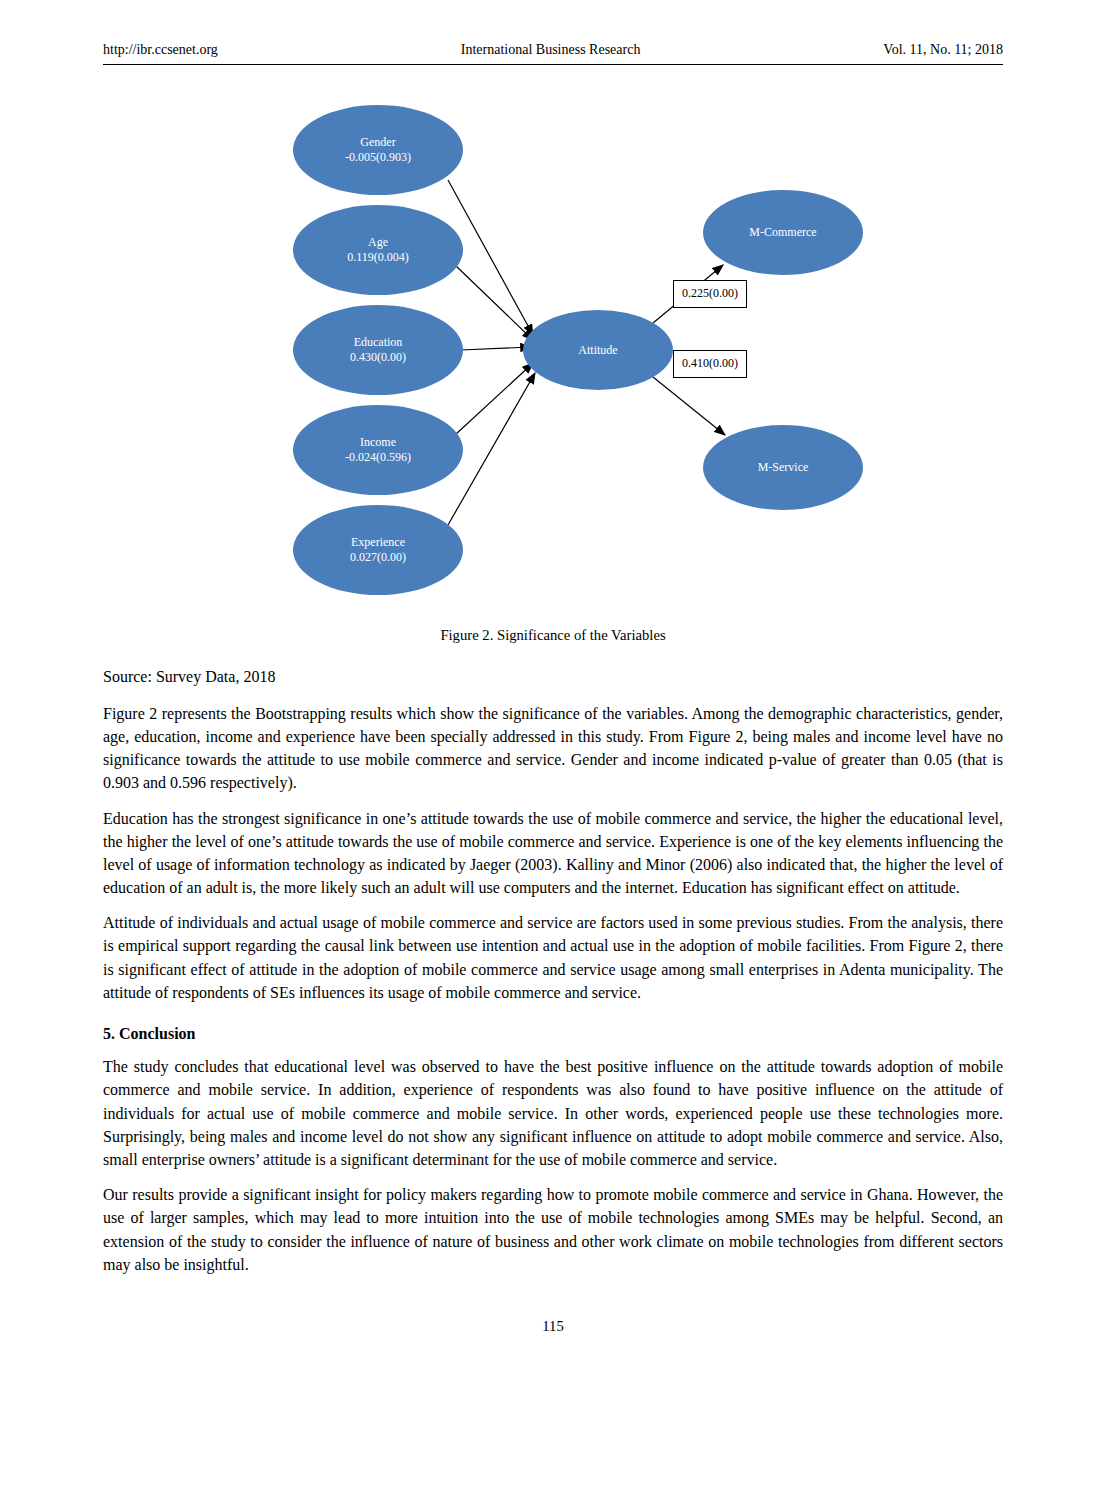http://ibr.ccsenet.org International Business Research Vol. 11, No. 11; 2018
Gender -0.005(0.903)
Age 0.119(0.004)
Education 0.430(0.00)
Income -0.024(0.596)
Experience 0.027(0.00)
Attitude
M-Commerce
M-Service
0.225(0.00)
0.410(0.00)
Figure 2. Significance of the Variables
Source: Survey Data, 2018
Figure 2 represents the Bootstrapping results which show the significance of the variables. Among the demographic characteristics, gender, age, education, income and experience have been specially addressed in this study. From Figure 2, being males and income level have no significance towards the attitude to use mobile commerce and service. Gender and income indicated p-value of greater than 0.05 (that is 0.903 and 0.596 respectively).
Education has the strongest significance in one’s attitude towards the use of mobile commerce and service, the higher the educational level, the higher the level of one’s attitude towards the use of mobile commerce and service. Experience is one of the key elements influencing the level of usage of information technology as indicated by Jaeger (2003). Kalliny and Minor (2006) also indicated that, the higher the level of education of an adult is, the more likely such an adult will use computers and the internet. Education has significant effect on attitude.
Attitude of individuals and actual usage of mobile commerce and service are factors used in some previous studies. From the analysis, there is empirical support regarding the causal link between use intention and actual use in the adoption of mobile facilities. From Figure 2, there is significant effect of attitude in the adoption of mobile commerce and service usage among small enterprises in Adenta municipality. The attitude of respondents of SEs influences its usage of mobile commerce and service.
5. Conclusion
The study concludes that educational level was observed to have the best positive influence on the attitude towards adoption of mobile commerce and mobile service. In addition, experience of respondents was also found to have positive influence on the attitude of individuals for actual use of mobile commerce and mobile service. In other words, experienced people use these technologies more. Surprisingly, being males and income level do not show any significant influence on attitude to adopt mobile commerce and service. Also, small enterprise owners’ attitude is a significant determinant for the use of mobile commerce and service.
Our results provide a significant insight for policy makers regarding how to promote mobile commerce and service in Ghana. However, the use of larger samples, which may lead to more intuition into the use of mobile technologies among SMEs may be helpful. Second, an extension of the study to consider the influence of nature of business and other work climate on mobile technologies from different sectors may also be insightful.
115